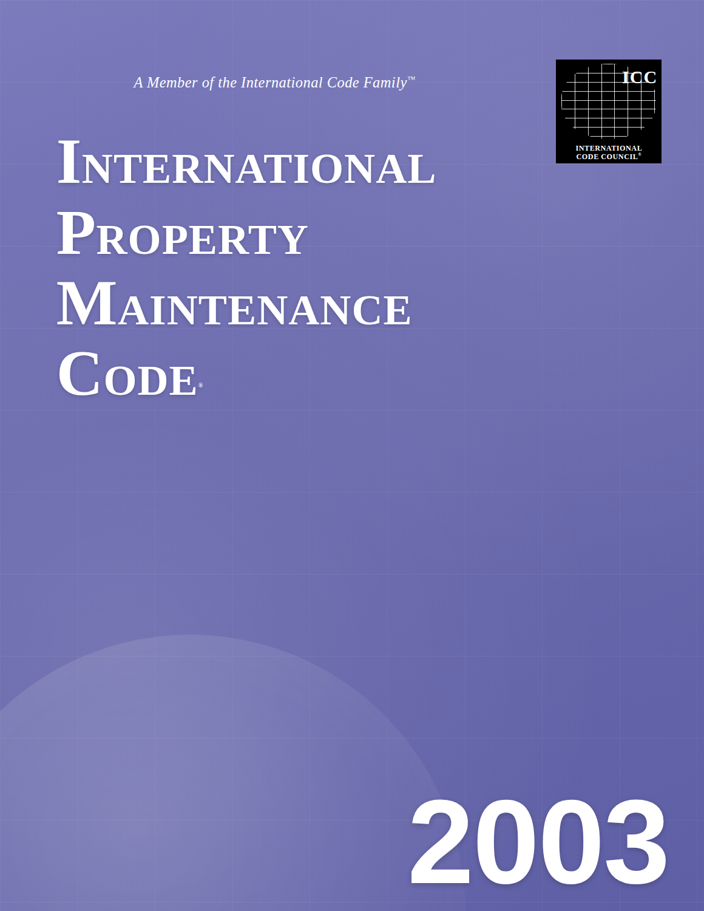A Member of the International Code Family™
ICC
International
Code Council®
INTERNATIONAL PROPERTY MAINTENANCE CODE®
2003